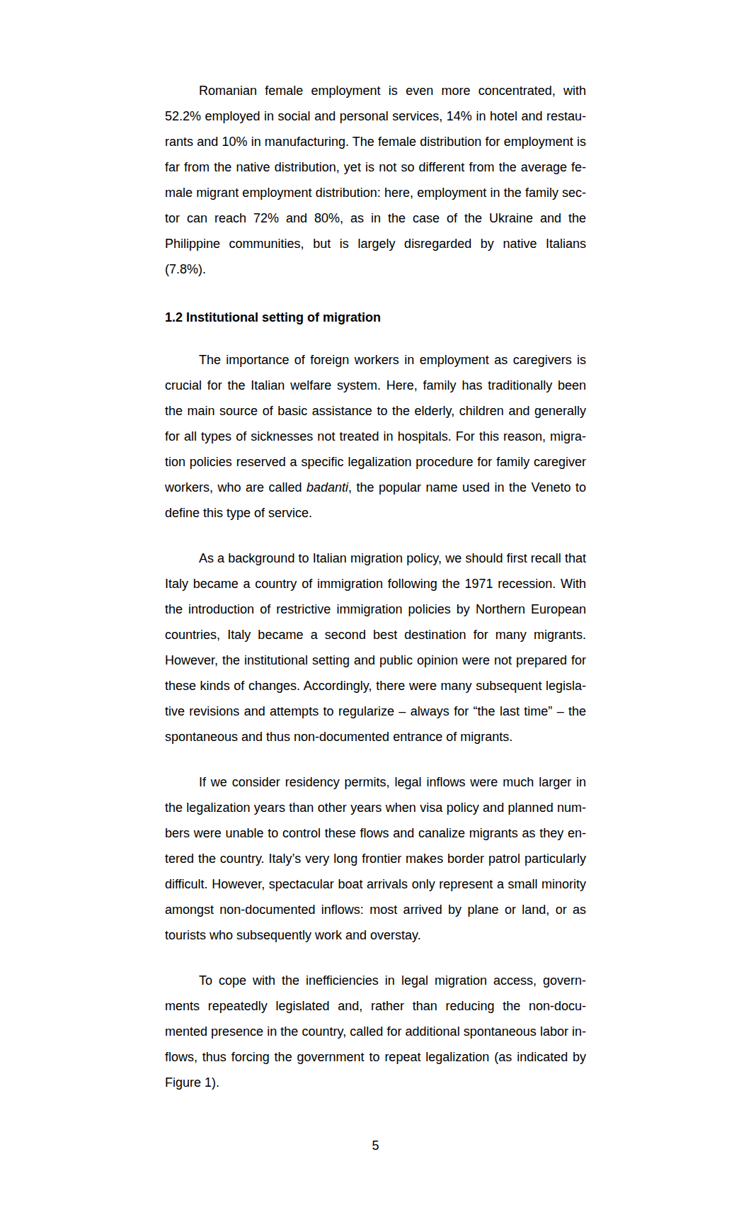Romanian female employment is even more concentrated, with 52.2% employed in social and personal services, 14% in hotel and restaurants and 10% in manufacturing. The female distribution for employment is far from the native distribution, yet is not so different from the average female migrant employment distribution: here, employment in the family sector can reach 72% and 80%, as in the case of the Ukraine and the Philippine communities, but is largely disregarded by native Italians (7.8%).
1.2 Institutional setting of migration
The importance of foreign workers in employment as caregivers is crucial for the Italian welfare system. Here, family has traditionally been the main source of basic assistance to the elderly, children and generally for all types of sicknesses not treated in hospitals. For this reason, migration policies reserved a specific legalization procedure for family caregiver workers, who are called badanti, the popular name used in the Veneto to define this type of service.
As a background to Italian migration policy, we should first recall that Italy became a country of immigration following the 1971 recession. With the introduction of restrictive immigration policies by Northern European countries, Italy became a second best destination for many migrants. However, the institutional setting and public opinion were not prepared for these kinds of changes. Accordingly, there were many subsequent legislative revisions and attempts to regularize – always for “the last time” – the spontaneous and thus non-documented entrance of migrants.
If we consider residency permits, legal inflows were much larger in the legalization years than other years when visa policy and planned numbers were unable to control these flows and canalize migrants as they entered the country. Italy’s very long frontier makes border patrol particularly difficult. However, spectacular boat arrivals only represent a small minority amongst non-documented inflows: most arrived by plane or land, or as tourists who subsequently work and overstay.
To cope with the inefficiencies in legal migration access, governments repeatedly legislated and, rather than reducing the non-documented presence in the country, called for additional spontaneous labor inflows, thus forcing the government to repeat legalization (as indicated by Figure 1).
5